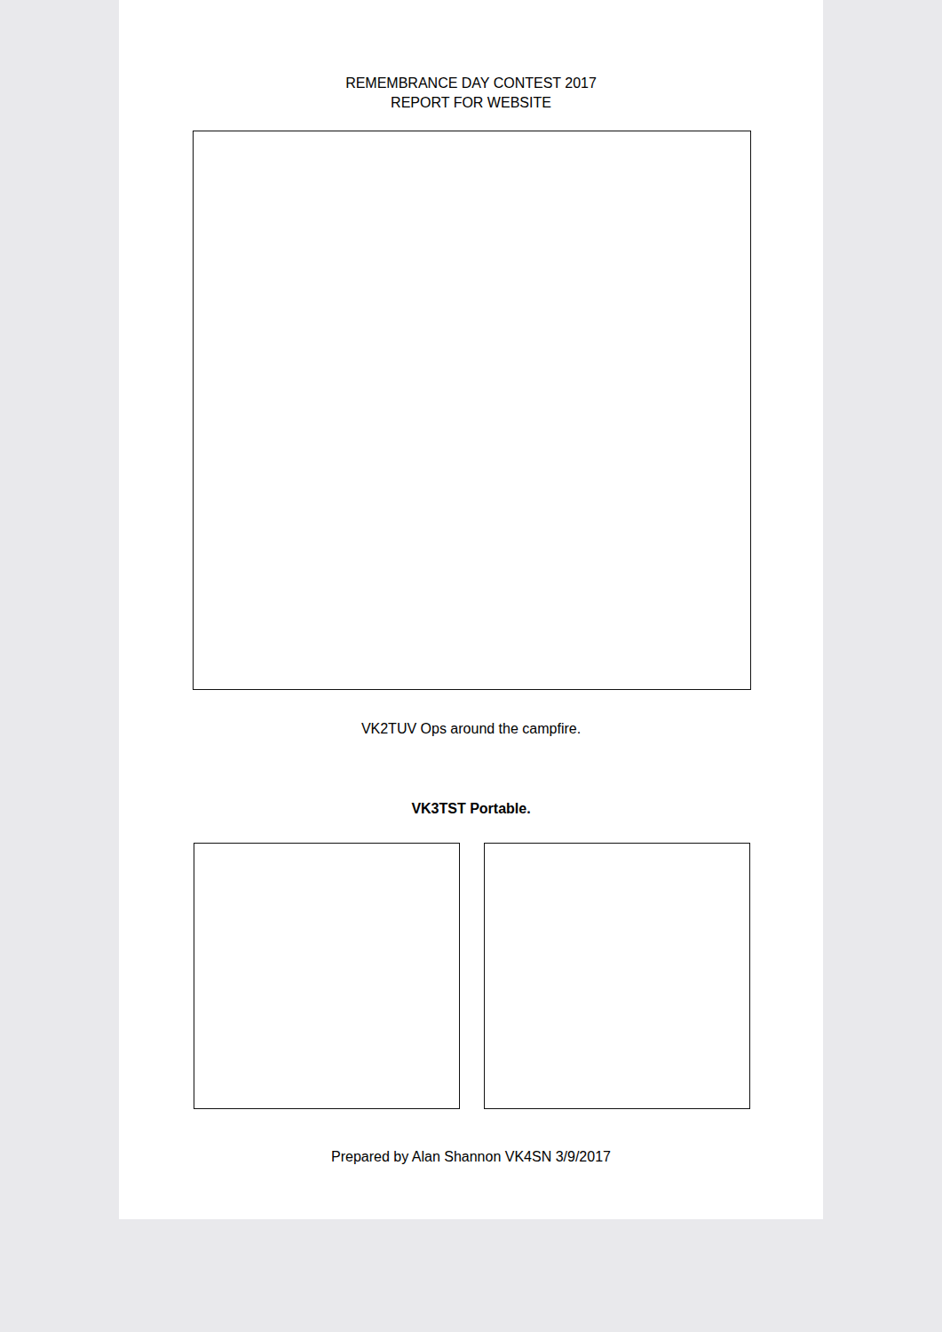REMEMBRANCE DAY CONTEST 2017
REPORT FOR WEBSITE
VK2TUV Ops around the campfire.
VK3TST Portable.
Prepared by Alan Shannon VK4SN 3/9/2017